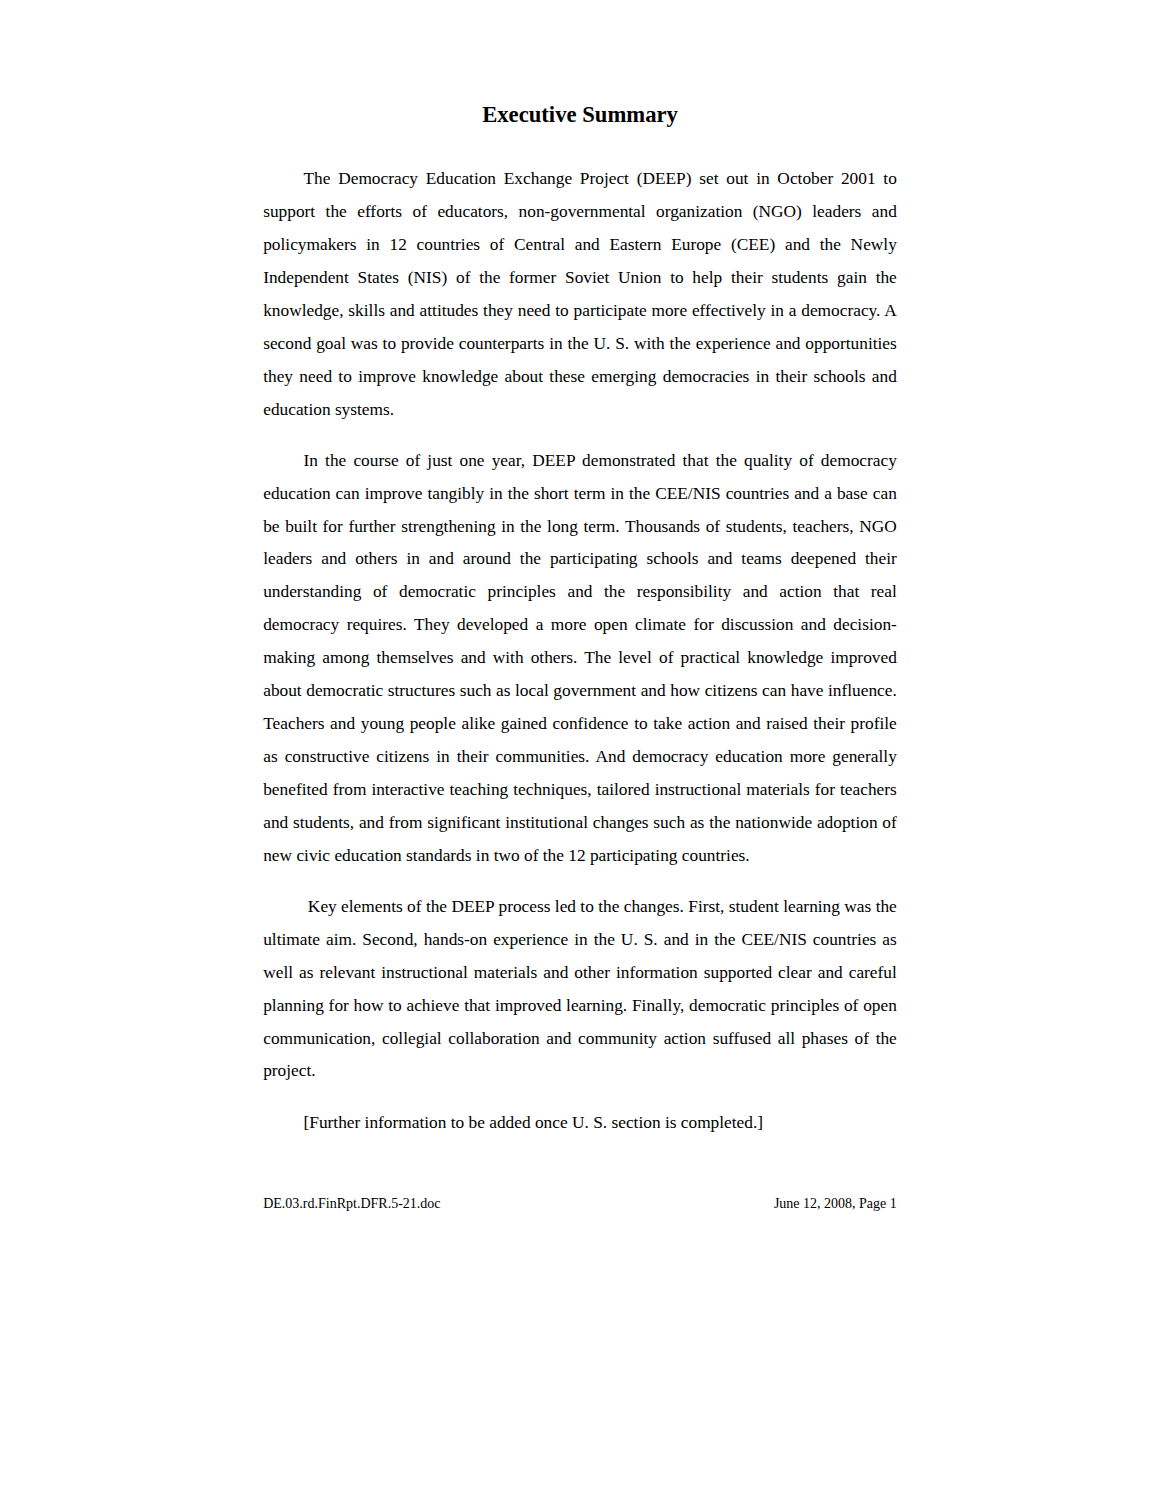Executive Summary
The Democracy Education Exchange Project (DEEP) set out in October 2001 to support the efforts of educators, non-governmental organization (NGO) leaders and policymakers in 12 countries of Central and Eastern Europe (CEE) and the Newly Independent States (NIS) of the former Soviet Union to help their students gain the knowledge, skills and attitudes they need to participate more effectively in a democracy. A second goal was to provide counterparts in the U. S. with the experience and opportunities they need to improve knowledge about these emerging democracies in their schools and education systems.
In the course of just one year, DEEP demonstrated that the quality of democracy education can improve tangibly in the short term in the CEE/NIS countries and a base can be built for further strengthening in the long term. Thousands of students, teachers, NGO leaders and others in and around the participating schools and teams deepened their understanding of democratic principles and the responsibility and action that real democracy requires. They developed a more open climate for discussion and decision-making among themselves and with others. The level of practical knowledge improved about democratic structures such as local government and how citizens can have influence. Teachers and young people alike gained confidence to take action and raised their profile as constructive citizens in their communities. And democracy education more generally benefited from interactive teaching techniques, tailored instructional materials for teachers and students, and from significant institutional changes such as the nationwide adoption of new civic education standards in two of the 12 participating countries.
Key elements of the DEEP process led to the changes. First, student learning was the ultimate aim. Second, hands-on experience in the U. S. and in the CEE/NIS countries as well as relevant instructional materials and other information supported clear and careful planning for how to achieve that improved learning. Finally, democratic principles of open communication, collegial collaboration and community action suffused all phases of the project.
[Further information to be added once U. S. section is completed.]
DE.03.rd.FinRpt.DFR.5-21.doc June 12, 2008, Page 1